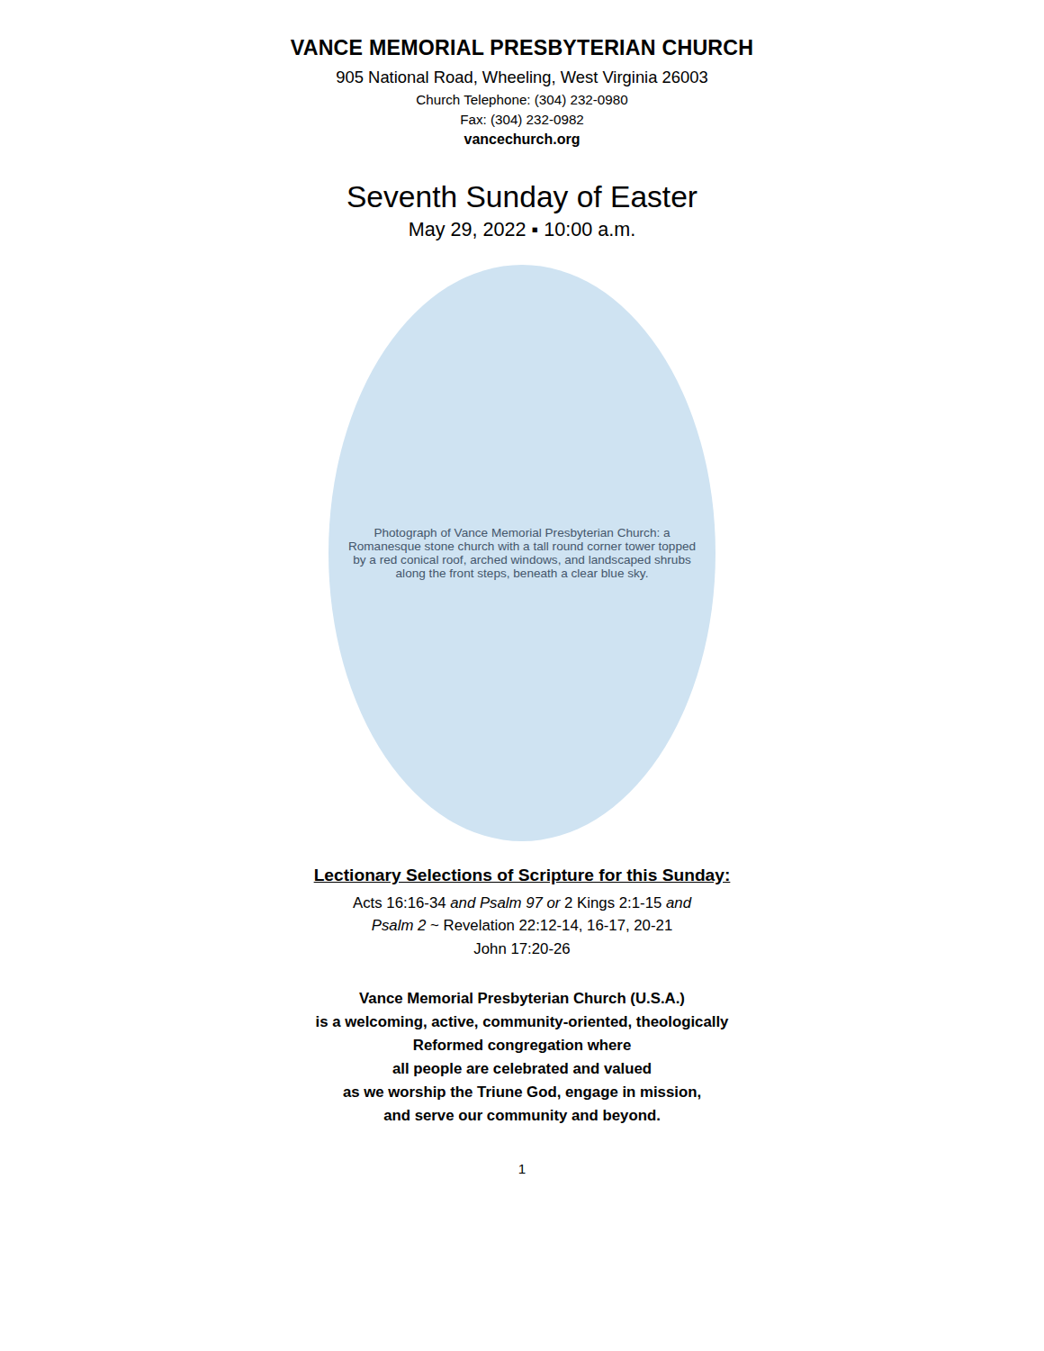VANCE MEMORIAL PRESBYTERIAN CHURCH
905 National Road, Wheeling, West Virginia 26003
Church Telephone: (304) 232-0980
Fax: (304) 232-0982
vancechurch.org
Seventh Sunday of Easter
May 29, 2022 ▪ 10:00 a.m.
Photograph of Vance Memorial Presbyterian Church: a Romanesque stone church with a tall round corner tower topped by a red conical roof, arched windows, and landscaped shrubs along the front steps, beneath a clear blue sky.
Lectionary Selections of Scripture for this Sunday:
Acts 16:16-34 and Psalm 97 or 2 Kings 2:1-15 and
Psalm 2 ~ Revelation 22:12-14, 16-17, 20-21
John 17:20-26
Vance Memorial Presbyterian Church (U.S.A.)
is a welcoming, active, community-oriented, theologically
Reformed congregation where
all people are celebrated and valued
as we worship the Triune God, engage in mission,
and serve our community and beyond.
1